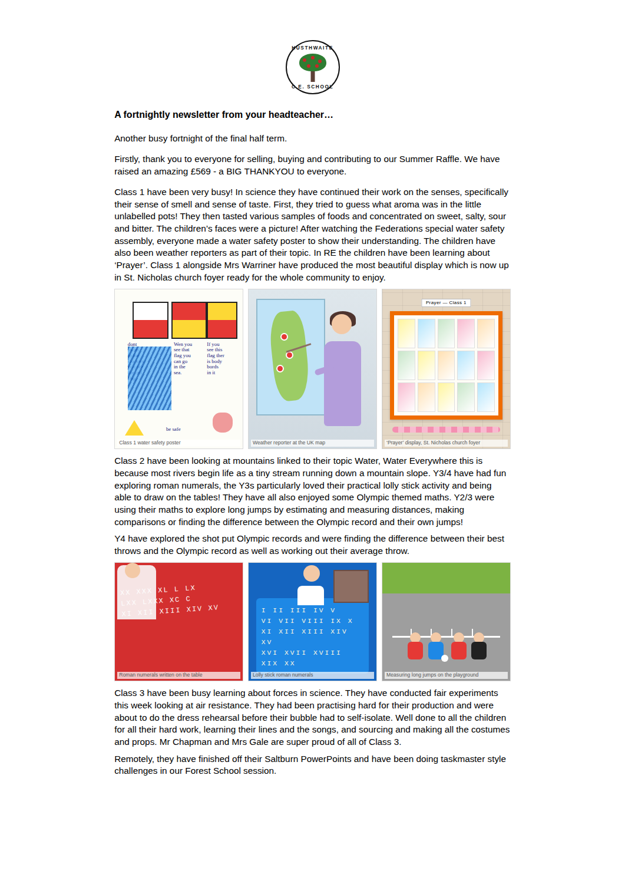HUSTHWAITE
C.E. SCHOOL
A fortnightly newsletter from your headteacher…
Another busy fortnight of the final half term.
Firstly, thank you to everyone for selling, buying and contributing to our Summer Raffle. We have raised an amazing £569 - a BIG THANKYOU to everyone.
Class 1 have been very busy! In science they have continued their work on the senses, specifically their sense of smell and sense of taste. First, they tried to guess what aroma was in the little unlabelled pots! They then tasted various samples of foods and concentrated on sweet, salty, sour and bitter. The children’s faces were a picture! After watching the Federations special water safety assembly, everyone made a water safety poster to show their understanding. The children have also been weather reporters as part of their topic. In RE the children have been learning about ‘Prayer’. Class 1 alongside Mrs Warriner have produced the most beautiful display which is now up in St. Nicholas church foyer ready for the whole community to enjoy.
dont
swim
in the
sea wen
you see
the red
flag.
Wen you
see that
flag you
can go
in the
sea.
If you
see this
flag ther
is body
bords
in it
be safe
Class 1 water safety poster
Weather reporter at the UK map
Prayer — Class 1
‘Prayer’ display, St. Nicholas church foyer
Class 2 have been looking at mountains linked to their topic Water, Water Everywhere this is because most rivers begin life as a tiny stream running down a mountain slope. Y3/4 have had fun exploring roman numerals, the Y3s particularly loved their practical lolly stick activity and being able to draw on the tables! They have all also enjoyed some Olympic themed maths. Y2/3 were using their maths to explore long jumps by estimating and measuring distances, making comparisons or finding the difference between the Olympic record and their own jumps!
Y4 have explored the shot put Olympic records and were finding the difference between their best throws and the Olympic record as well as working out their average throw.
XX XXX XL L LX
LXX LXXX XC C
XI XII XIII XIV XV
Roman numerals written on the table
I II III IV V
VI VII VIII IX X
XI XII XIII XIV XV
XVI XVII XVIII XIX XX
Lolly stick roman numerals
Measuring long jumps on the playground
Class 3 have been busy learning about forces in science. They have conducted fair experiments this week looking at air resistance. They had been practising hard for their production and were about to do the dress rehearsal before their bubble had to self-isolate. Well done to all the children for all their hard work, learning their lines and the songs, and sourcing and making all the costumes and props. Mr Chapman and Mrs Gale are super proud of all of Class 3.
Remotely, they have finished off their Saltburn PowerPoints and have been doing taskmaster style challenges in our Forest School session.